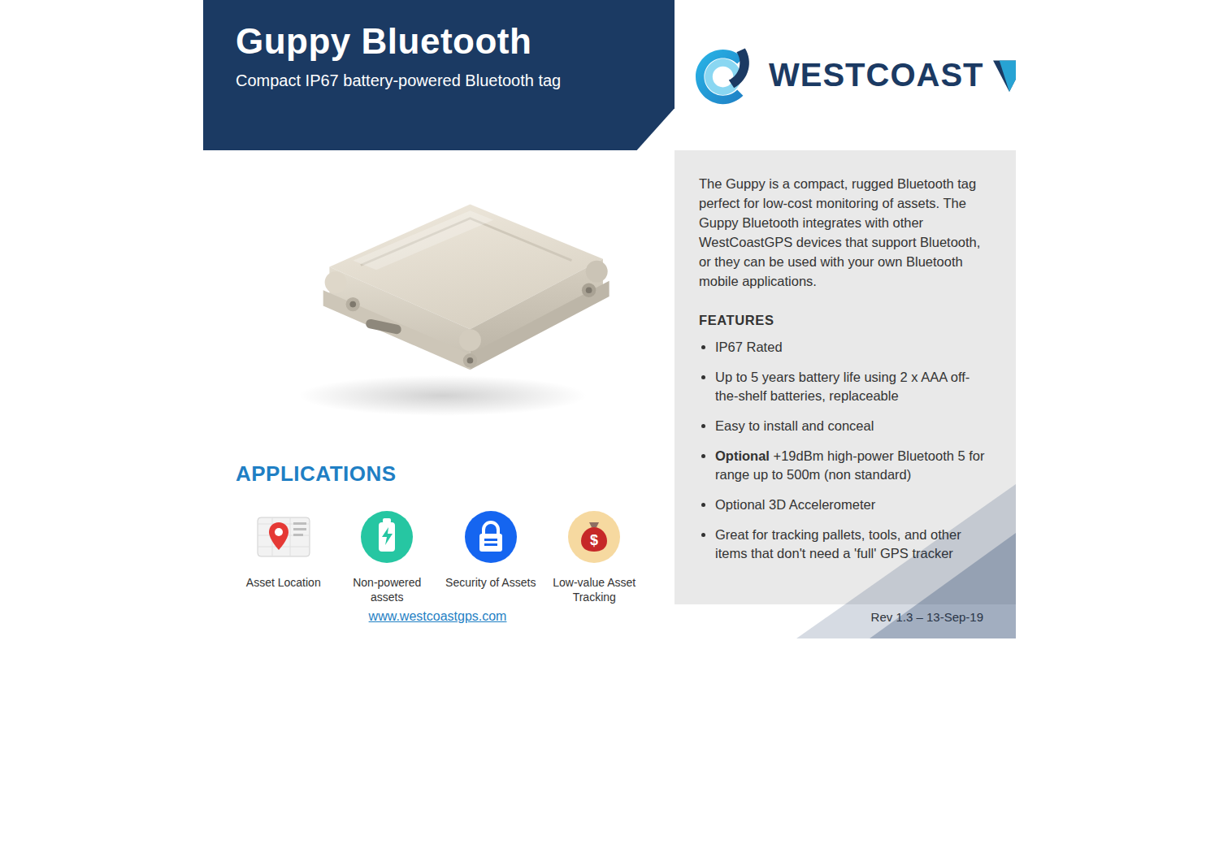Guppy Bluetooth
Compact IP67 battery-powered Bluetooth tag
WESTCOAST GPS
APPLICATIONS
Asset Location
Non-powered assets
Security of Assets
$
Low-value Asset Tracking
The Guppy is a compact, rugged Bluetooth tag perfect for low-cost monitoring of assets. The Guppy Bluetooth integrates with other WestCoastGPS devices that support Bluetooth, or they can be used with your own Bluetooth mobile applications.
FEATURES
IP67 Rated
Up to 5 years battery life using 2 x AAA off-the-shelf batteries, replaceable
Easy to install and conceal
Optional +19dBm high-power Bluetooth 5 for range up to 500m (non standard)
Optional 3D Accelerometer
Great for tracking pallets, tools, and other items that don't need a 'full' GPS tracker
www.westcoastgps.com
Rev 1.3 – 13-Sep-19